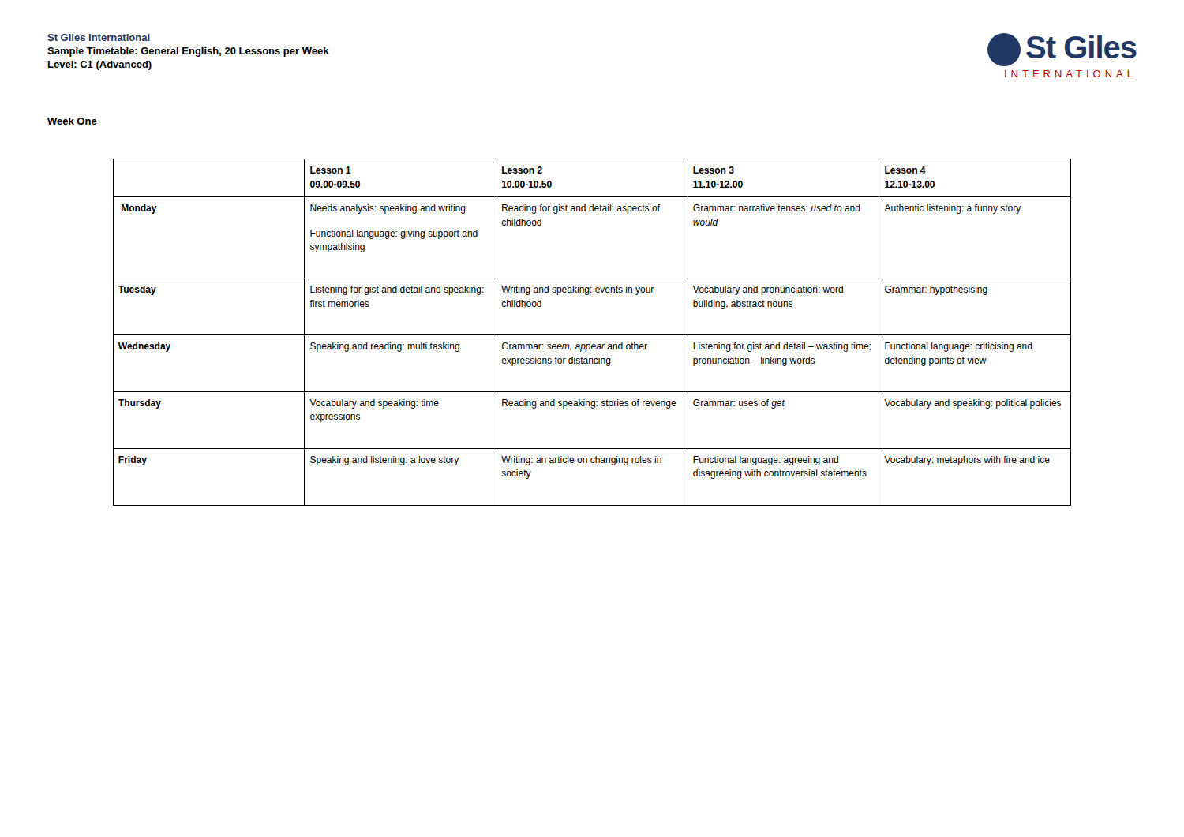St Giles International
Sample Timetable: General English, 20 Lessons per Week
Level: C1 (Advanced)
St Giles
INTERNATIONAL
Week One
| | Lesson 1 09.00-09.50 | Lesson 2 10.00-10.50 | Lesson 3 11.10-12.00 | Lesson 4 12.10-13.00 |
| --- | --- | --- | --- | --- |
| Monday | Needs analysis: speaking and writing Functional language: giving support and sympathising | Reading for gist and detail: aspects of childhood | Grammar: narrative tenses: used to and would | Authentic listening: a funny story |
| Tuesday | Listening for gist and detail and speaking: first memories | Writing and speaking: events in your childhood | Vocabulary and pronunciation: word building, abstract nouns | Grammar: hypothesising |
| Wednesday | Speaking and reading: multi tasking | Grammar: seem, appear and other expressions for distancing | Listening for gist and detail – wasting time; pronunciation – linking words | Functional language: criticising and defending points of view |
| Thursday | Vocabulary and speaking: time expressions | Reading and speaking: stories of revenge | Grammar: uses of get | Vocabulary and speaking: political policies |
| Friday | Speaking and listening: a love story | Writing: an article on changing roles in society | Functional language: agreeing and disagreeing with controversial statements | Vocabulary: metaphors with fire and ice |